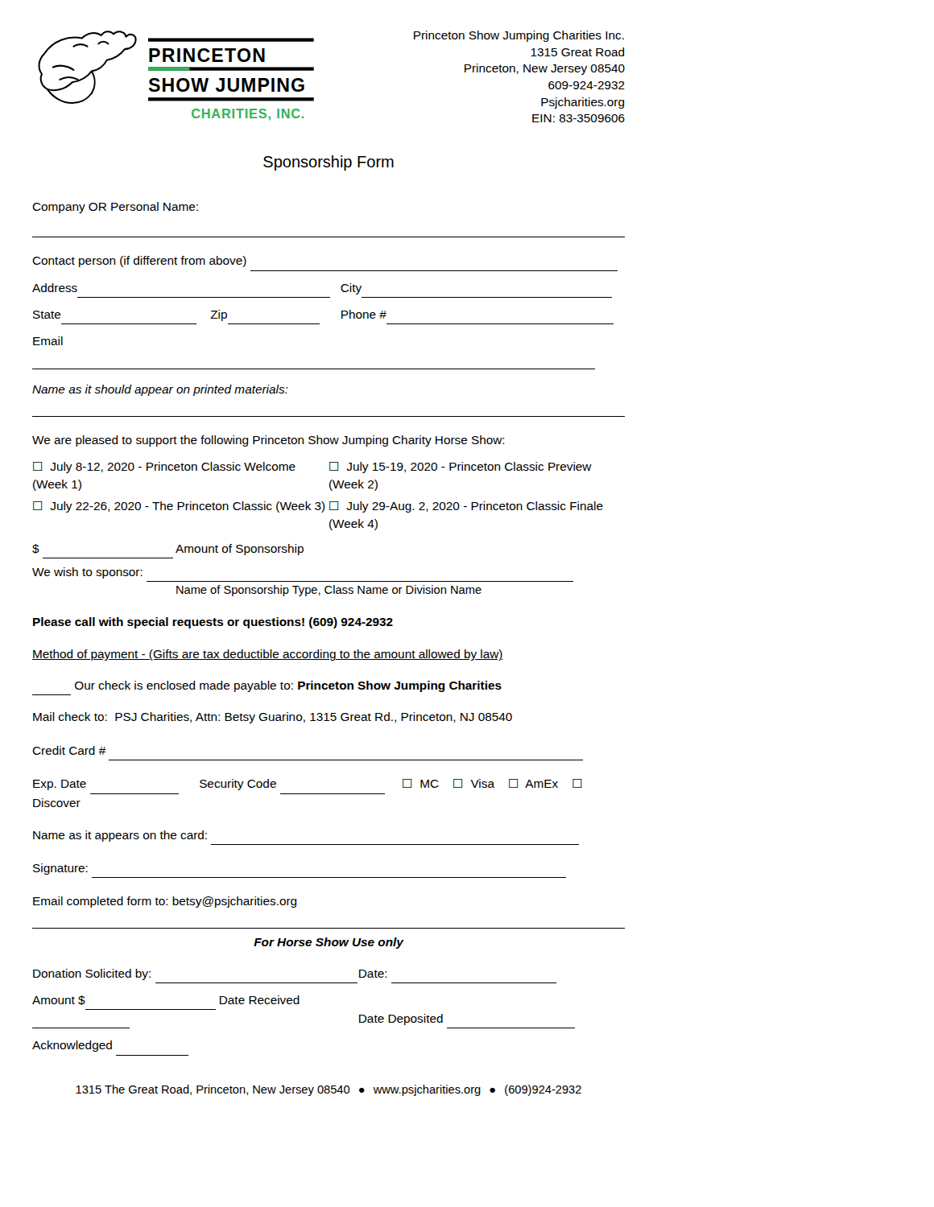PRINCETON SHOW JUMPING CHARITIES, INC.
Princeton Show Jumping Charities Inc.
1315 Great Road
Princeton, New Jersey 08540
609-924-2932
Psjcharities.org
EIN: 83-3509606
Sponsorship Form
Company OR Personal Name:
| Contact person (if different from above) |
| Address | City |
| State Zip | Phone # |
| Email |
Name as it should appear on printed materials:
We are pleased to support the following Princeton Show Jumping Charity Horse Show:
☐ July 8-12, 2020 - Princeton Classic Welcome (Week 1)
☐ July 15-19, 2020 - Princeton Classic Preview (Week 2)
☐ July 22-26, 2020 - The Princeton Classic (Week 3)
☐ July 29-Aug. 2, 2020 - Princeton Classic Finale (Week 4)
$ Amount of Sponsorship
We wish to sponsor:
Name of Sponsorship Type, Class Name or Division Name
Please call with special requests or questions! (609) 924-2932
Method of payment - (Gifts are tax deductible according to the amount allowed by law)
Our check is enclosed made payable to: Princeton Show Jumping Charities
Mail check to: PSJ Charities, Attn: Betsy Guarino, 1315 Great Rd., Princeton, NJ 08540
Credit Card #
Exp. Date Security Code ☐ MC ☐ Visa ☐ AmEx ☐ Discover
Name as it appears on the card:
Signature:
Email completed form to: betsy@psjcharities.org
For Horse Show Use only
| Donation Solicited by: | Date: |
| Amount $ Date Received | Date Deposited |
| Acknowledged |
1315 The Great Road, Princeton, New Jersey 08540 ● www.psjcharities.org ● (609)924-2932